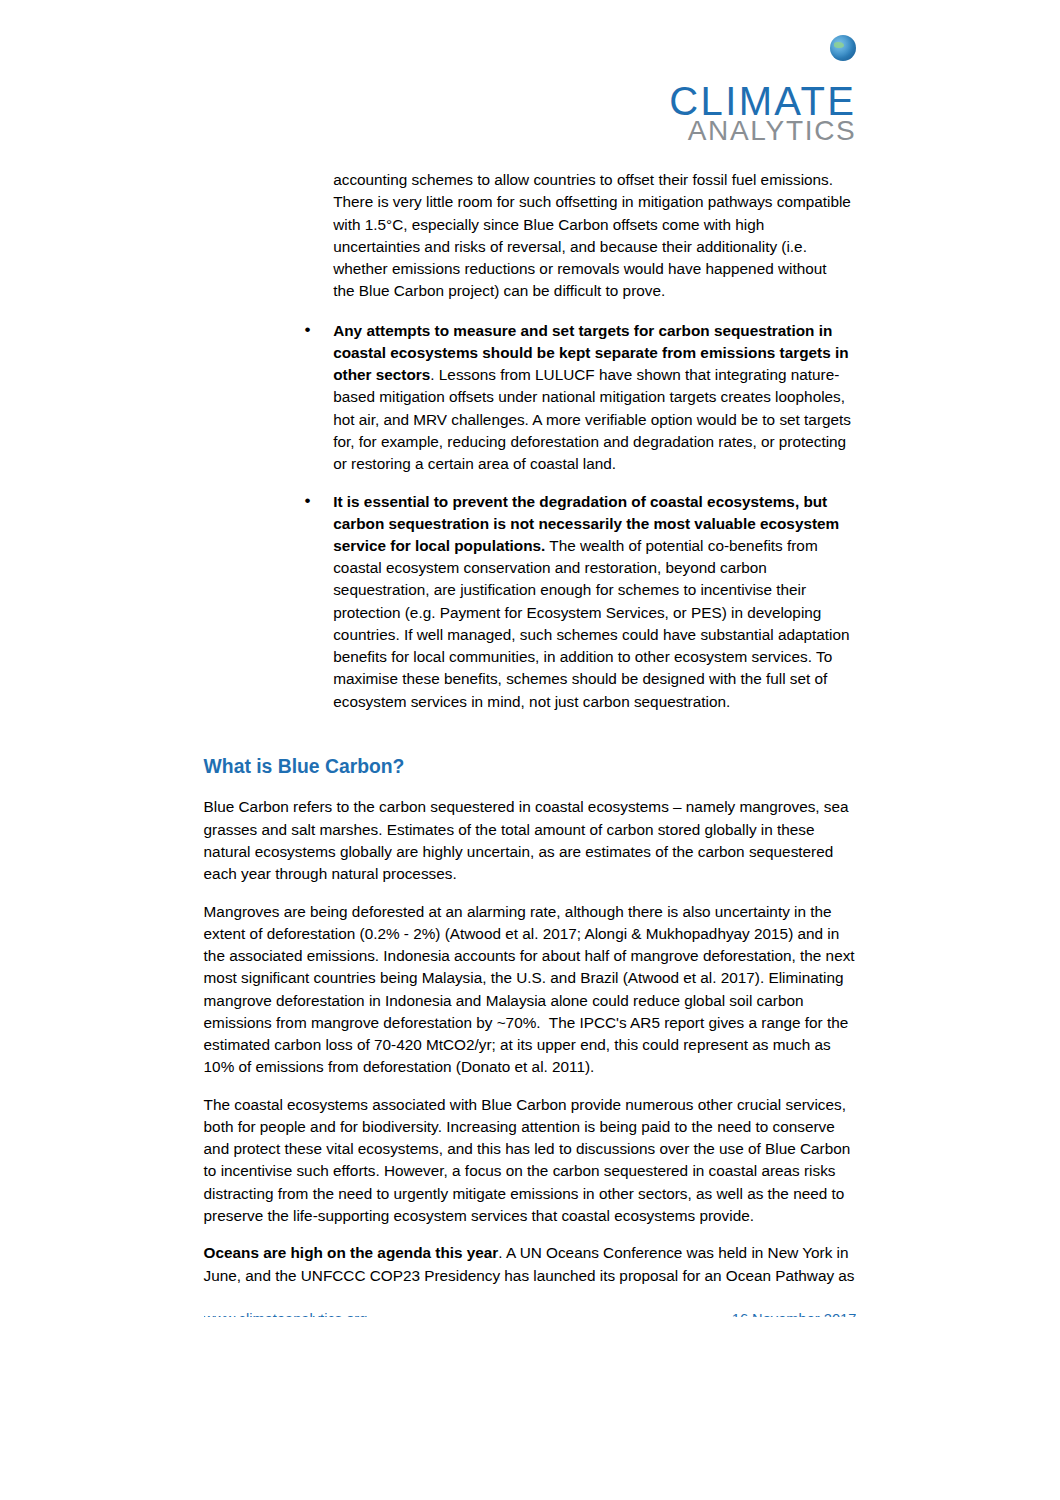CLIMATE ANALYTICS
accounting schemes to allow countries to offset their fossil fuel emissions. There is very little room for such offsetting in mitigation pathways compatible with 1.5°C, especially since Blue Carbon offsets come with high uncertainties and risks of reversal, and because their additionality (i.e. whether emissions reductions or removals would have happened without the Blue Carbon project) can be difficult to prove.
Any attempts to measure and set targets for carbon sequestration in coastal ecosystems should be kept separate from emissions targets in other sectors. Lessons from LULUCF have shown that integrating nature-based mitigation offsets under national mitigation targets creates loopholes, hot air, and MRV challenges. A more verifiable option would be to set targets for, for example, reducing deforestation and degradation rates, or protecting or restoring a certain area of coastal land.
It is essential to prevent the degradation of coastal ecosystems, but carbon sequestration is not necessarily the most valuable ecosystem service for local populations. The wealth of potential co-benefits from coastal ecosystem conservation and restoration, beyond carbon sequestration, are justification enough for schemes to incentivise their protection (e.g. Payment for Ecosystem Services, or PES) in developing countries. If well managed, such schemes could have substantial adaptation benefits for local communities, in addition to other ecosystem services. To maximise these benefits, schemes should be designed with the full set of ecosystem services in mind, not just carbon sequestration.
What is Blue Carbon?
Blue Carbon refers to the carbon sequestered in coastal ecosystems – namely mangroves, sea grasses and salt marshes. Estimates of the total amount of carbon stored globally in these natural ecosystems globally are highly uncertain, as are estimates of the carbon sequestered each year through natural processes.
Mangroves are being deforested at an alarming rate, although there is also uncertainty in the extent of deforestation (0.2% - 2%) (Atwood et al. 2017; Alongi & Mukhopadhyay 2015) and in the associated emissions. Indonesia accounts for about half of mangrove deforestation, the next most significant countries being Malaysia, the U.S. and Brazil (Atwood et al. 2017). Eliminating mangrove deforestation in Indonesia and Malaysia alone could reduce global soil carbon emissions from mangrove deforestation by ~70%. The IPCC's AR5 report gives a range for the estimated carbon loss of 70-420 MtCO2/yr; at its upper end, this could represent as much as 10% of emissions from deforestation (Donato et al. 2011).
The coastal ecosystems associated with Blue Carbon provide numerous other crucial services, both for people and for biodiversity. Increasing attention is being paid to the need to conserve and protect these vital ecosystems, and this has led to discussions over the use of Blue Carbon to incentivise such efforts. However, a focus on the carbon sequestered in coastal areas risks distracting from the need to urgently mitigate emissions in other sectors, as well as the need to preserve the life-supporting ecosystem services that coastal ecosystems provide.
Oceans are high on the agenda this year. A UN Oceans Conference was held in New York in June, and the UNFCCC COP23 Presidency has launched its proposal for an Ocean Pathway as
www.climateanalytics.org 16 November 2017